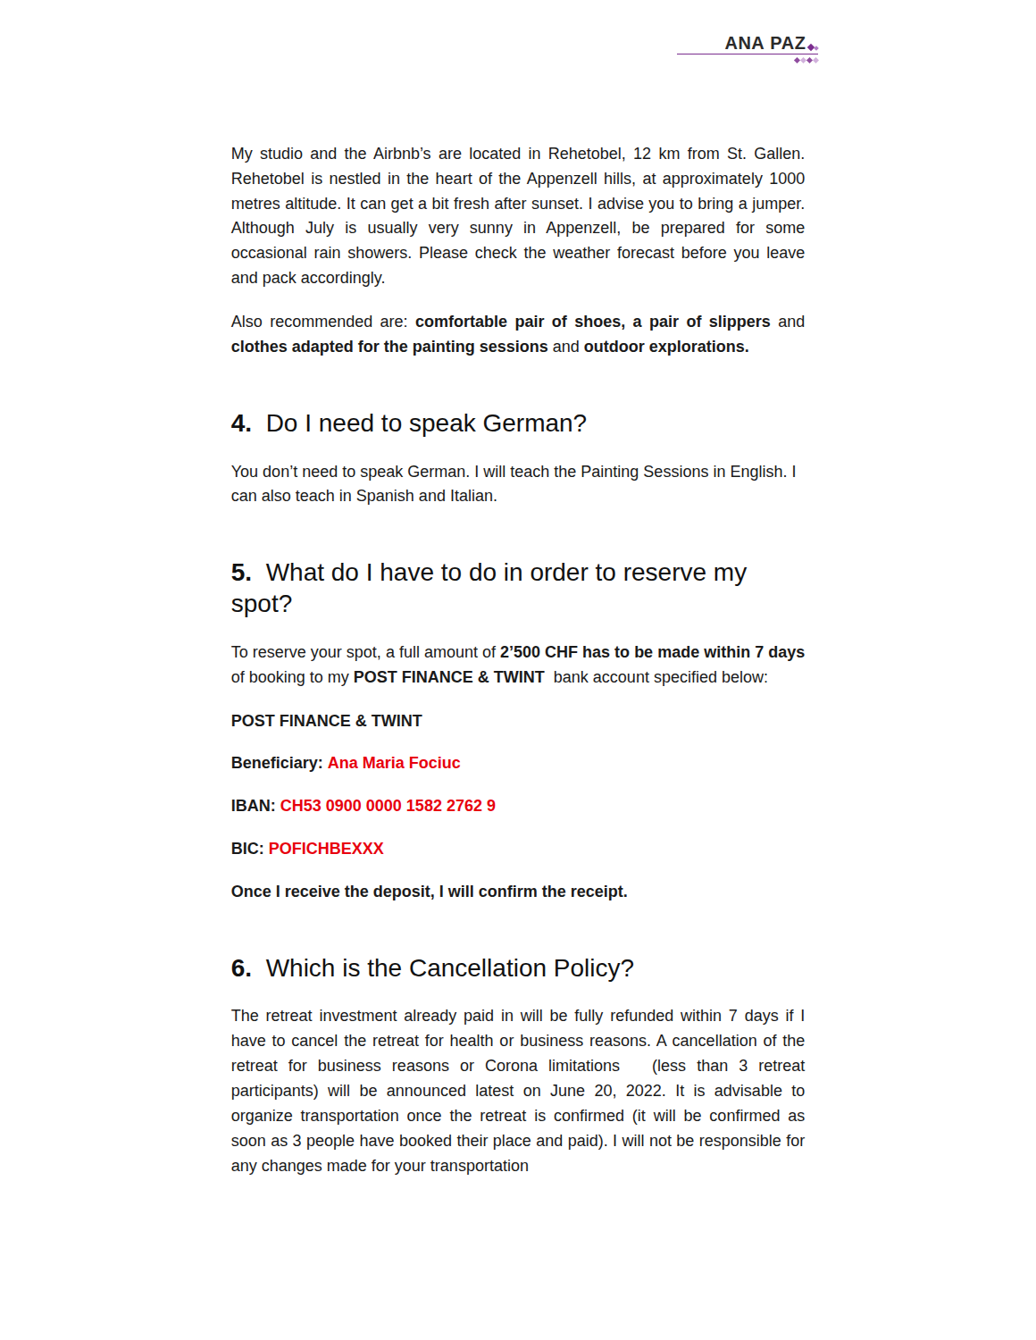ANA PAZ
My studio and the Airbnb’s are located in Rehetobel, 12 km from St. Gallen. Rehetobel is nestled in the heart of the Appenzell hills, at approximately 1000 metres altitude. It can get a bit fresh after sunset. I advise you to bring a jumper. Although July is usually very sunny in Appenzell, be prepared for some occasional rain showers. Please check the weather forecast before you leave and pack accordingly.
Also recommended are: comfortable pair of shoes, a pair of slippers and clothes adapted for the painting sessions and outdoor explorations.
4. Do I need to speak German?
You don’t need to speak German. I will teach the Painting Sessions in English. I can also teach in Spanish and Italian.
5. What do I have to do in order to reserve my spot?
To reserve your spot, a full amount of 2’500 CHF has to be made within 7 days of booking to my POST FINANCE & TWINT bank account specified below:
POST FINANCE & TWINT
Beneficiary: Ana Maria Fociuc
IBAN: CH53 0900 0000 1582 2762 9
BIC: POFICHBEXXX
Once I receive the deposit, I will confirm the receipt.
6. Which is the Cancellation Policy?
The retreat investment already paid in will be fully refunded within 7 days if I have to cancel the retreat for health or business reasons. A cancellation of the retreat for business reasons or Corona limitations (less than 3 retreat participants) will be announced latest on June 20, 2022. It is advisable to organize transportation once the retreat is confirmed (it will be confirmed as soon as 3 people have booked their place and paid). I will not be responsible for any changes made for your transportation